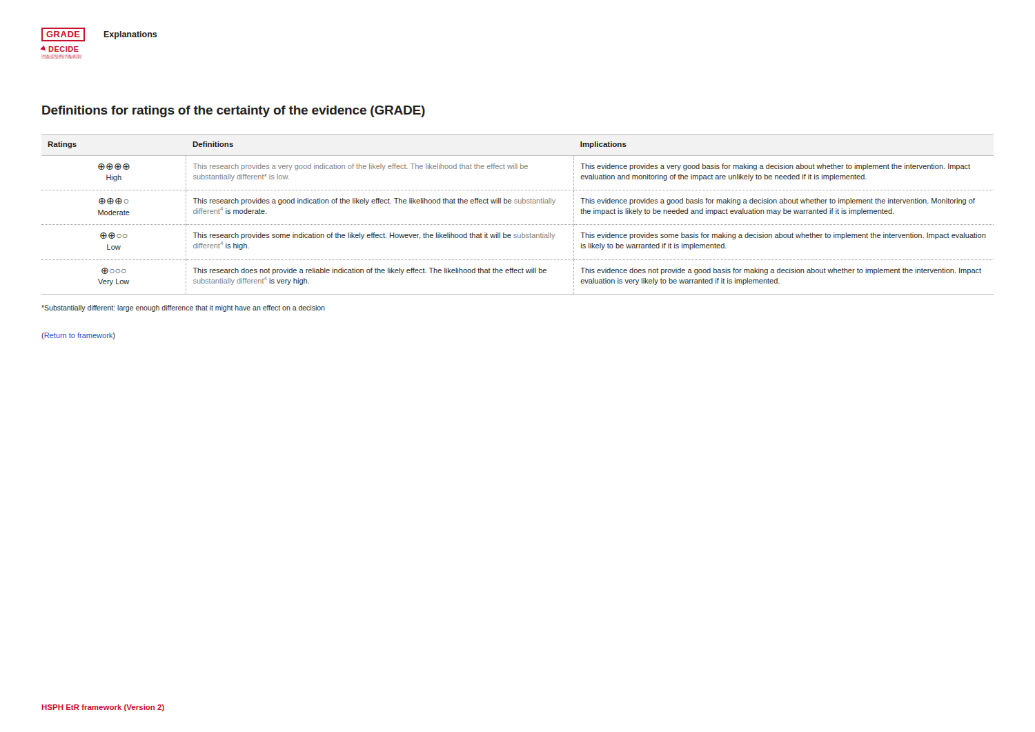GRADE
DECIDE
DEVELOPING AND EVALUATING COMMUNICATION STRATEGIES
Explanations
Definitions for ratings of the certainty of the evidence (GRADE)
| Ratings | Definitions | Implications |
| --- | --- | --- |
| ⊕⊕⊕⊕ High | This research provides a very good indication of the likely effect. The likelihood that the effect will be substantially different* is low. | This evidence provides a very good basis for making a decision about whether to implement the intervention. Impact evaluation and monitoring of the impact are unlikely to be needed if it is implemented. |
| ⊕⊕⊕○ Moderate | This research provides a good indication of the likely effect. The likelihood that the effect will be substantially different 4 is moderate. | This evidence provides a good basis for making a decision about whether to implement the intervention. Monitoring of the impact is likely to be needed and impact evaluation may be warranted if it is implemented. |
| ⊕⊕○○ Low | This research provides some indication of the likely effect. However, the likelihood that it will be substantially different 4 is high. | This evidence provides some basis for making a decision about whether to implement the intervention. Impact evaluation is likely to be warranted if it is implemented. |
| ⊕○○○ Very Low | This research does not provide a reliable indication of the likely effect. The likelihood that the effect will be substantially different 4 is very high. | This evidence does not provide a good basis for making a decision about whether to implement the intervention. Impact evaluation is very likely to be warranted if it is implemented. |
*Substantially different: large enough difference that it might have an effect on a decision
(Return to framework)
HSPH EtR framework (Version 2)